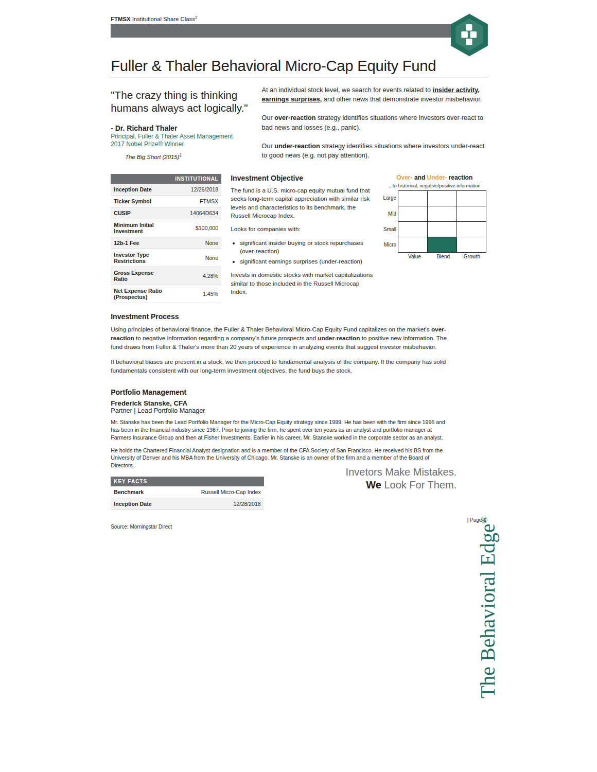FTMSX Institutional Share Class2
Fuller & Thaler Behavioral Micro-Cap Equity Fund
"The crazy thing is thinking humans always act logically."
- Dr. Richard Thaler
Principal, Fuller & Thaler Asset Management
2017 Nobel Prize® Winner
The Big Short (2015)1
At an individual stock level, we search for events related to insider activity, earnings surprises, and other news that demonstrate investor misbehavior.
Our over-reaction strategy identifies situations where investors over-react to bad news and losses (e.g., panic).
Our under-reaction strategy identifies situations where investors under-react to good news (e.g. not pay attention).
| | INSTITUTIONAL |
| --- | --- |
| Inception Date | 12/26/2018 |
| Ticker Symbol | FTMSX |
| CUSIP | 14064D634 |
| Minimum Initial Investment | $100,000 |
| 12b-1 Fee | None |
| Investor Type Restrictions | None |
| Gross Expense Ratio | 4.28% |
| Net Expense Ratio (Prospectus) | 1.45% |
Investment Objective
The fund is a U.S. micro-cap equity mutual fund that seeks long-term capital appreciation with similar risk levels and characteristics to its benchmark, the Russell Microcap Index.
Looks for companies with:
significant insider buying or stock repurchases (over-reaction)
significant earnings surprises (under-reaction)
Invests in domestic stocks with market capitalizations similar to those included in the Russell Microcap Index.
Over- and Under- reaction
...to historical, negative/positive information
Large Mid Small Micro
Value Blend Growth
Investment Process
Using principles of behavioral finance, the Fuller & Thaler Behavioral Micro-Cap Equity Fund capitalizes on the market's over-reaction to negative information regarding a company's future prospects and under-reaction to positive new information. The fund draws from Fuller & Thaler's more than 20 years of experience in analyzing events that suggest investor misbehavior.
If behavioral biases are present in a stock, we then proceed to fundamental analysis of the company. If the company has solid fundamentals consistent with our long-term investment objectives, the fund buys the stock.
Portfolio Management
Frederick Stanske, CFA
Partner | Lead Portfolio Manager
Mr. Stanske has been the Lead Portfolio Manager for the Micro-Cap Equity strategy since 1999. He has been with the firm since 1996 and has been in the financial industry since 1987. Prior to joining the firm, he spent over ten years as an analyst and portfolio manager at Farmers Insurance Group and then at Fisher Investments. Earlier in his career, Mr. Stanske worked in the corporate sector as an analyst.
He holds the Chartered Financial Analyst designation and is a member of the CFA Society of San Francisco. He received his BS from the University of Denver and his MBA from the University of Chicago. Mr. Stanske is an owner of the firm and a member of the Board of Directors.
| KEY FACTS |
| --- |
| Benchmark | Russell Micro-Cap Index |
| Inception Date | 12/28/2018 |
Invetors Make Mistakes.
We Look For Them.
The Behavioral Edge®
| Page 1
Source: Morningstar Direct